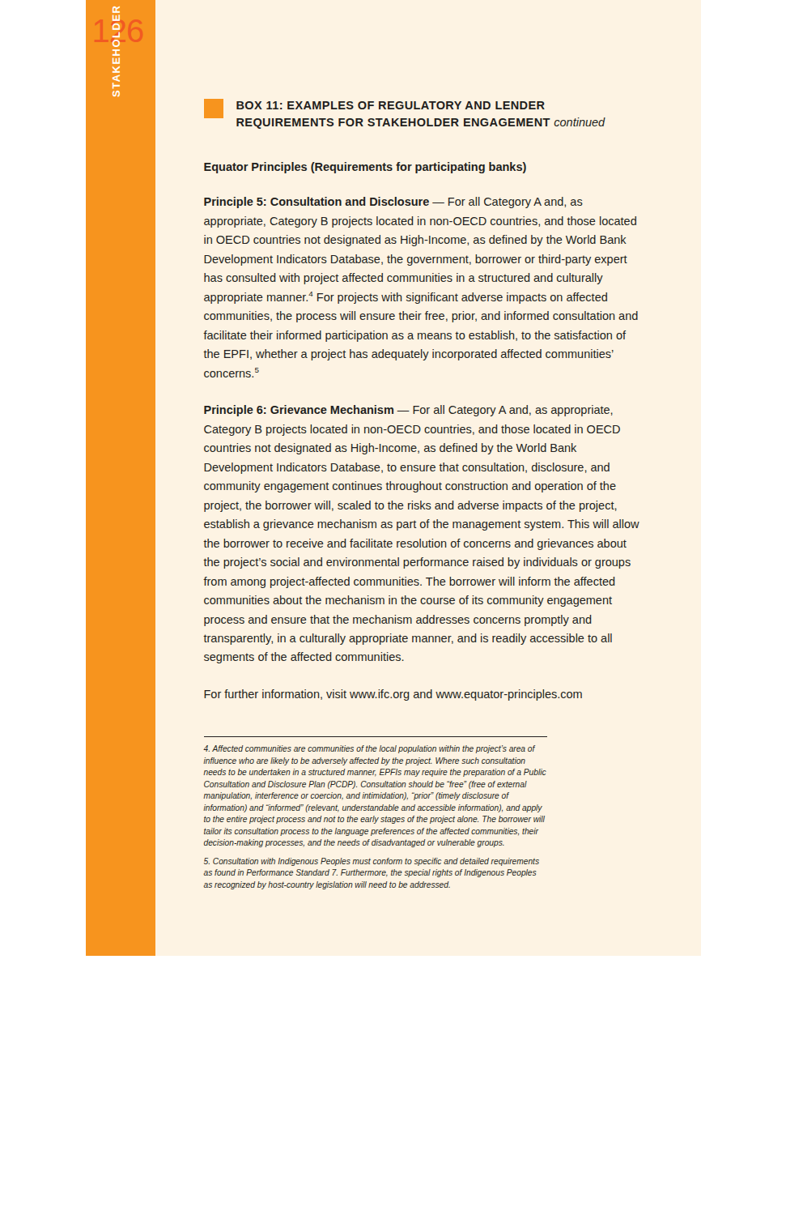126
Stakeholder Engagement: Part Two
Box 11: Examples of Regulatory and Lender Requirements for Stakeholder Engagement continued
Equator Principles (Requirements for participating banks)
Principle 5: Consultation and Disclosure — For all Category A and, as appropriate, Category B projects located in non-OECD countries, and those located in OECD countries not designated as High-Income, as defined by the World Bank Development Indicators Database, the government, borrower or third-party expert has consulted with project affected communities in a structured and culturally appropriate manner.4 For projects with significant adverse impacts on affected communities, the process will ensure their free, prior, and informed consultation and facilitate their informed participation as a means to establish, to the satisfaction of the EPFI, whether a project has adequately incorporated affected communities’ concerns.5
Principle 6: Grievance Mechanism — For all Category A and, as appropriate, Category B projects located in non-OECD countries, and those located in OECD countries not designated as High-Income, as defined by the World Bank Development Indicators Database, to ensure that consultation, disclosure, and community engagement continues throughout construction and operation of the project, the borrower will, scaled to the risks and adverse impacts of the project, establish a grievance mechanism as part of the management system. This will allow the borrower to receive and facilitate resolution of concerns and grievances about the project’s social and environmental performance raised by individuals or groups from among project-affected communities. The borrower will inform the affected communities about the mechanism in the course of its community engagement process and ensure that the mechanism addresses concerns promptly and transparently, in a culturally appropriate manner, and is readily accessible to all segments of the affected communities.
For further information, visit www.ifc.org and www.equator-principles.com
4. Affected communities are communities of the local population within the project’s area of influence who are likely to be adversely affected by the project. Where such consultation needs to be undertaken in a structured manner, EPFIs may require the preparation of a Public Consultation and Disclosure Plan (PCDP). Consultation should be “free” (free of external manipulation, interference or coercion, and intimidation), “prior” (timely disclosure of information) and “informed” (relevant, understandable and accessible information), and apply to the entire project process and not to the early stages of the project alone. The borrower will tailor its consultation process to the language preferences of the affected communities, their decision-making processes, and the needs of disadvantaged or vulnerable groups.
5. Consultation with Indigenous Peoples must conform to specific and detailed requirements as found in Performance Standard 7. Furthermore, the special rights of Indigenous Peoples as recognized by host-country legislation will need to be addressed.